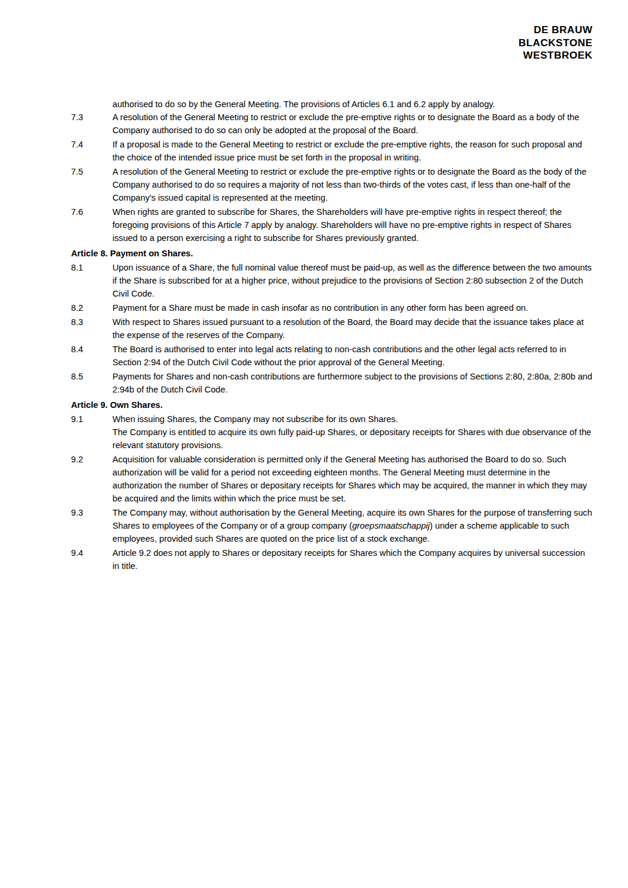DE BRAUW
BLACKSTONE
WESTBROEK
authorised to do so by the General Meeting. The provisions of Articles 6.1 and 6.2 apply by analogy.
7.3
A resolution of the General Meeting to restrict or exclude the pre-emptive rights or to designate the Board as a body of the Company authorised to do so can only be adopted at the proposal of the Board.
7.4
If a proposal is made to the General Meeting to restrict or exclude the pre-emptive rights, the reason for such proposal and the choice of the intended issue price must be set forth in the proposal in writing.
7.5
A resolution of the General Meeting to restrict or exclude the pre-emptive rights or to designate the Board as the body of the Company authorised to do so requires a majority of not less than two-thirds of the votes cast, if less than one-half of the Company's issued capital is represented at the meeting.
7.6
When rights are granted to subscribe for Shares, the Shareholders will have pre-emptive rights in respect thereof; the foregoing provisions of this Article 7 apply by analogy. Shareholders will have no pre-emptive rights in respect of Shares issued to a person exercising a right to subscribe for Shares previously granted.
Article 8. Payment on Shares.
8.1
Upon issuance of a Share, the full nominal value thereof must be paid-up, as well as the difference between the two amounts if the Share is subscribed for at a higher price, without prejudice to the provisions of Section 2:80 subsection 2 of the Dutch Civil Code.
8.2
Payment for a Share must be made in cash insofar as no contribution in any other form has been agreed on.
8.3
With respect to Shares issued pursuant to a resolution of the Board, the Board may decide that the issuance takes place at the expense of the reserves of the Company.
8.4
The Board is authorised to enter into legal acts relating to non-cash contributions and the other legal acts referred to in Section 2:94 of the Dutch Civil Code without the prior approval of the General Meeting.
8.5
Payments for Shares and non-cash contributions are furthermore subject to the provisions of Sections 2:80, 2:80a, 2:80b and 2:94b of the Dutch Civil Code.
Article 9. Own Shares.
9.1
When issuing Shares, the Company may not subscribe for its own Shares.
The Company is entitled to acquire its own fully paid-up Shares, or depositary receipts for Shares with due observance of the relevant statutory provisions.
9.2
Acquisition for valuable consideration is permitted only if the General Meeting has authorised the Board to do so. Such authorization will be valid for a period not exceeding eighteen months. The General Meeting must determine in the authorization the number of Shares or depositary receipts for Shares which may be acquired, the manner in which they may be acquired and the limits within which the price must be set.
9.3
The Company may, without authorisation by the General Meeting, acquire its own Shares for the purpose of transferring such Shares to employees of the Company or of a group company (groepsmaatschappij) under a scheme applicable to such employees, provided such Shares are quoted on the price list of a stock exchange.
9.4
Article 9.2 does not apply to Shares or depositary receipts for Shares which the Company acquires by universal succession in title.